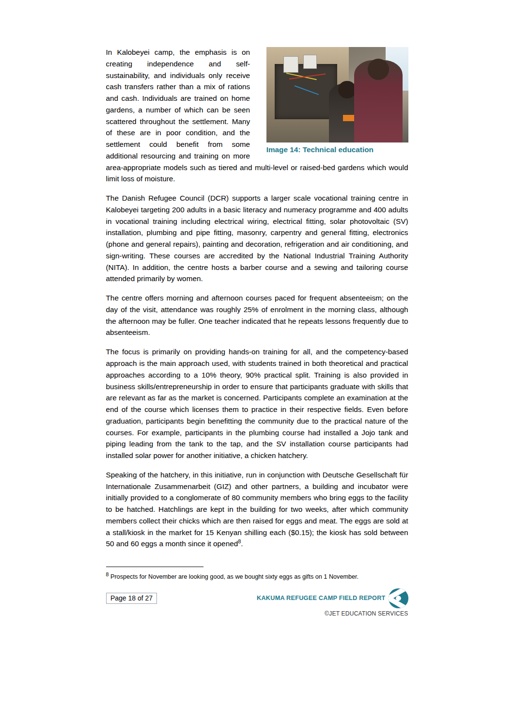Image 14: Technical education
In Kalobeyei camp, the emphasis is on creating independence and self-sustainability, and individuals only receive cash transfers rather than a mix of rations and cash. Individuals are trained on home gardens, a number of which can be seen scattered throughout the settlement. Many of these are in poor condition, and the settlement could benefit from some additional resourcing and training on more area-appropriate models such as tiered and multi-level or raised-bed gardens which would limit loss of moisture.
The Danish Refugee Council (DCR) supports a larger scale vocational training centre in Kalobeyei targeting 200 adults in a basic literacy and numeracy programme and 400 adults in vocational training including electrical wiring, electrical fitting, solar photovoltaic (SV) installation, plumbing and pipe fitting, masonry, carpentry and general fitting, electronics (phone and general repairs), painting and decoration, refrigeration and air conditioning, and sign-writing. These courses are accredited by the National Industrial Training Authority (NITA). In addition, the centre hosts a barber course and a sewing and tailoring course attended primarily by women.
The centre offers morning and afternoon courses paced for frequent absenteeism; on the day of the visit, attendance was roughly 25% of enrolment in the morning class, although the afternoon may be fuller. One teacher indicated that he repeats lessons frequently due to absenteeism.
The focus is primarily on providing hands-on training for all, and the competency-based approach is the main approach used, with students trained in both theoretical and practical approaches according to a 10% theory, 90% practical split. Training is also provided in business skills/entrepreneurship in order to ensure that participants graduate with skills that are relevant as far as the market is concerned. Participants complete an examination at the end of the course which licenses them to practice in their respective fields. Even before graduation, participants begin benefitting the community due to the practical nature of the courses. For example, participants in the plumbing course had installed a Jojo tank and piping leading from the tank to the tap, and the SV installation course participants had installed solar power for another initiative, a chicken hatchery.
Speaking of the hatchery, in this initiative, run in conjunction with Deutsche Gesellschaft für Internationale Zusammenarbeit (GIZ) and other partners, a building and incubator were initially provided to a conglomerate of 80 community members who bring eggs to the facility to be hatched. Hatchlings are kept in the building for two weeks, after which community members collect their chicks which are then raised for eggs and meat. The eggs are sold at a stall/kiosk in the market for 15 Kenyan shilling each ($0.15); the kiosk has sold between 50 and 60 eggs a month since it opened8.
8 Prospects for November are looking good, as we bought sixty eggs as gifts on 1 November.
Page 18 of 27
KAKUMA REFUGEE CAMP FIELD REPORT
©JET EDUCATION SERVICES